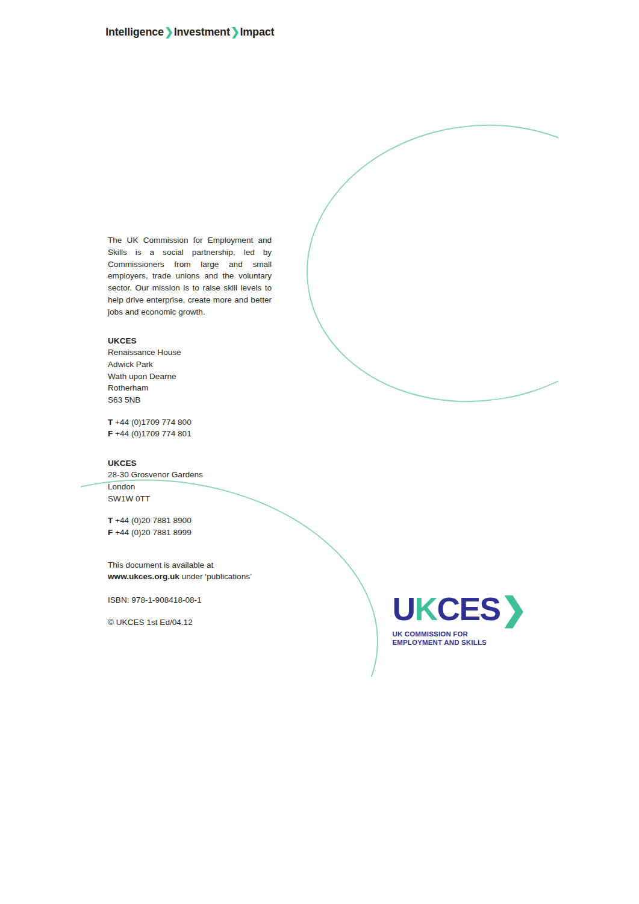Intelligence❯Investment❯Impact
The UK Commission for Employment and Skills is a social partnership, led by Commissioners from large and small employers, trade unions and the voluntary sector. Our mission is to raise skill levels to help drive enterprise, create more and better jobs and economic growth.
UKCES
Renaissance House
Adwick Park
Wath upon Dearne
Rotherham
S63 5NB
T +44 (0)1709 774 800
F +44 (0)1709 774 801
UKCES
28-30 Grosvenor Gardens
London
SW1W 0TT
T +44 (0)20 7881 8900
F +44 (0)20 7881 8999
This document is available at
www.ukces.org.uk under ‘publications’
ISBN: 978-1-908418-08-1
© UKCES 1st Ed/04.12
UKCES❯
UK COMMISSION FOR
EMPLOYMENT AND SKILLS